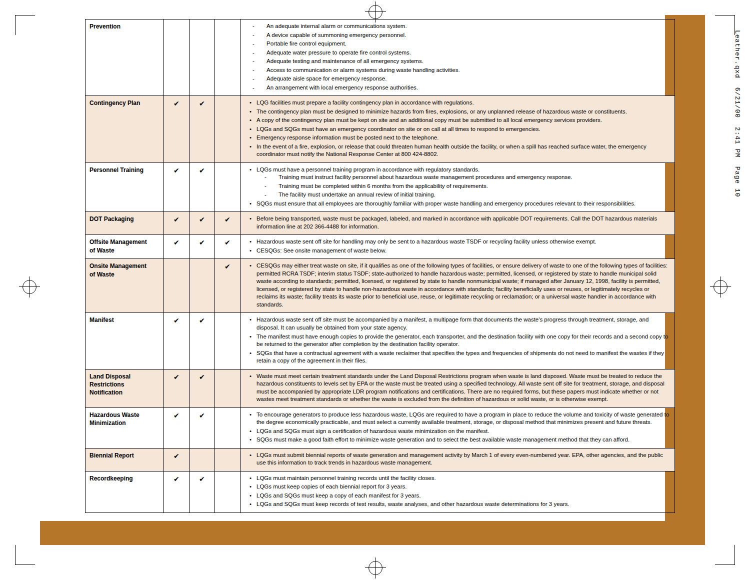Leather.qxd 6/21/00 2:41 PM Page 10
| Prevention | | | | An adequate internal alarm or communications system. A device capable of summoning emergency personnel. Portable fire control equipment. Adequate water pressure to operate fire control systems. Adequate testing and maintenance of all emergency systems. Access to communication or alarm systems during waste handling activities. Adequate aisle space for emergency response. An arrangement with local emergency response authorities. |
| Contingency Plan | | | | LQG facilities must prepare a facility contingency plan in accordance with regulations. The contingency plan must be designed to minimize hazards from fires, explosions, or any unplanned release of hazardous waste or constituents. A copy of the contingency plan must be kept on site and an additional copy must be submitted to all local emergency services providers. LQGs and SQGs must have an emergency coordinator on site or on call at all times to respond to emergencies. Emergency response information must be posted next to the telephone. In the event of a fire, explosion, or release that could threaten human health outside the facility, or when a spill has reached surface water, the emergency coordinator must notify the National Response Center at 800 424-8802. |
| Personnel Training | | | | LQGs must have a personnel training program in accordance with regulatory standards. Training must instruct facility personnel about hazardous waste management procedures and emergency response. Training must be completed within 6 months from the applicability of requirements. The facility must undertake an annual review of initial training. SQGs must ensure that all employees are thoroughly familiar with proper waste handling and emergency procedures relevant to their responsibilities. |
| DOT Packaging | | | | Before being transported, waste must be packaged, labeled, and marked in accordance with applicable DOT requirements. Call the DOT hazardous materials information line at 202 366-4488 for information. |
| Offsite Management of Waste | | | | Hazardous waste sent off site for handling may only be sent to a hazardous waste TSDF or recycling facility unless otherwise exempt. CESQGs: See onsite management of waste below. |
| Onsite Management of Waste | | | | CESQGs may either treat waste on site, if it qualifies as one of the following types of facilities, or ensure delivery of waste to one of the following types of facilities: permitted RCRA TSDF; interim status TSDF; state-authorized to handle hazardous waste; permitted, licensed, or registered by state to handle municipal solid waste according to standards; permitted, licensed, or registered by state to handle nonmunicipal waste; if managed after January 12, 1998, facility is permitted, licensed, or registered by state to handle non-hazardous waste in accordance with standards; facility beneficially uses or reuses, or legitimately recycles or reclaims its waste; facility treats its waste prior to beneficial use, reuse, or legitimate recycling or reclamation; or a universal waste handler in accordance with standards. |
| Manifest | | | | Hazardous waste sent off site must be accompanied by a manifest, a multipage form that documents the waste's progress through treatment, storage, and disposal. It can usually be obtained from your state agency. The manifest must have enough copies to provide the generator, each transporter, and the destination facility with one copy for their records and a second copy to be returned to the generator after completion by the destination facility operator. SQGs that have a contractual agreement with a waste reclaimer that specifies the types and frequencies of shipments do not need to manifest the wastes if they retain a copy of the agreement in their files. |
| Land Disposal Restrictions Notification | | | | Waste must meet certain treatment standards under the Land Disposal Restrictions program when waste is land disposed. Waste must be treated to reduce the hazardous constituents to levels set by EPA or the waste must be treated using a specified technology. All waste sent off site for treatment, storage, and disposal must be accompanied by appropriate LDR program notifications and certifications. There are no required forms, but these papers must indicate whether or not wastes meet treatment standards or whether the waste is excluded from the definition of hazardous or solid waste, or is otherwise exempt. |
| Hazardous Waste Minimization | | | | To encourage generators to produce less hazardous waste, LQGs are required to have a program in place to reduce the volume and toxicity of waste generated to the degree economically practicable, and must select a currently available treatment, storage, or disposal method that minimizes present and future threats. LQGs and SQGs must sign a certification of hazardous waste minimization on the manifest. SQGs must make a good faith effort to minimize waste generation and to select the best available waste management method that they can afford. |
| Biennial Report | | | | LQGs must submit biennial reports of waste generation and management activity by March 1 of every even-numbered year. EPA, other agencies, and the public use this information to track trends in hazardous waste management. |
| Recordkeeping | | | | LQGs must maintain personnel training records until the facility closes. LQGs must keep copies of each biennial report for 3 years. LQGs and SQGs must keep a copy of each manifest for 3 years. LQGs and SQGs must keep records of test results, waste analyses, and other hazardous waste determinations for 3 years. |